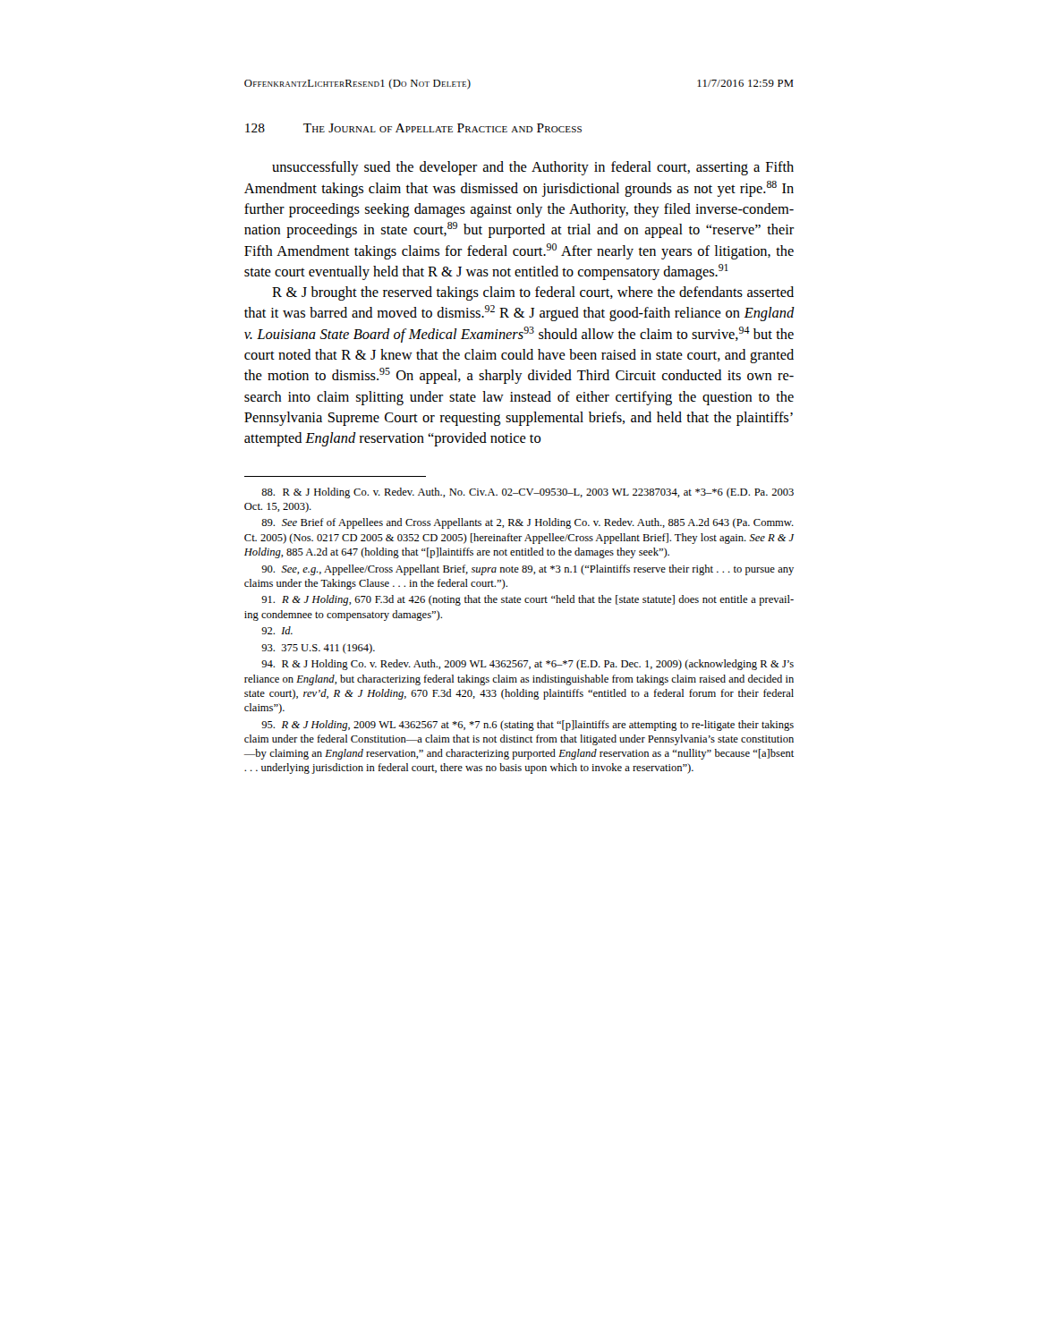OffenkrantzLichterResend1 (Do Not Delete) 11/7/2016 12:59 PM
128 The Journal of Appellate Practice and Process
unsuccessfully sued the developer and the Authority in federal court, asserting a Fifth Amendment takings claim that was dismissed on jurisdictional grounds as not yet ripe.88 In further proceedings seeking damages against only the Authority, they filed inverse-condemnation proceedings in state court,89 but purported at trial and on appeal to “reserve” their Fifth Amendment takings claims for federal court.90 After nearly ten years of litigation, the state court eventually held that R & J was not entitled to compensatory damages.91
R & J brought the reserved takings claim to federal court, where the defendants asserted that it was barred and moved to dismiss.92 R & J argued that good-faith reliance on England v. Louisiana State Board of Medical Examiners93 should allow the claim to survive,94 but the court noted that R & J knew that the claim could have been raised in state court, and granted the motion to dismiss.95 On appeal, a sharply divided Third Circuit conducted its own research into claim splitting under state law instead of either certifying the question to the Pennsylvania Supreme Court or requesting supplemental briefs, and held that the plaintiffs’ attempted England reservation “provided notice to
R & J Holding Co. v. Redev. Auth., No. Civ.A. 02–CV–09530–L, 2003 WL 22387034, at *3–*6 (E.D. Pa. 2003 Oct. 15, 2003).
See Brief of Appellees and Cross Appellants at 2, R& J Holding Co. v. Redev. Auth., 885 A.2d 643 (Pa. Commw. Ct. 2005) (Nos. 0217 CD 2005 & 0352 CD 2005) [hereinafter Appellee/Cross Appellant Brief]. They lost again. See R & J Holding, 885 A.2d at 647 (holding that “[p]laintiffs are not entitled to the damages they seek”).
See, e.g., Appellee/Cross Appellant Brief, supra note 89, at *3 n.1 (“Plaintiffs reserve their right . . . to pursue any claims under the Takings Clause . . . in the federal court.”).
R & J Holding, 670 F.3d at 426 (noting that the state court “held that the [state statute] does not entitle a prevailing condemnee to compensatory damages”).
Id.
375 U.S. 411 (1964).
R & J Holding Co. v. Redev. Auth., 2009 WL 4362567, at *6–*7 (E.D. Pa. Dec. 1, 2009) (acknowledging R & J’s reliance on England, but characterizing federal takings claim as indistinguishable from takings claim raised and decided in state court), rev’d, R & J Holding, 670 F.3d 420, 433 (holding plaintiffs “entitled to a federal forum for their federal claims”).
R & J Holding, 2009 WL 4362567 at *6, *7 n.6 (stating that “[p]laintiffs are attempting to re-litigate their takings claim under the federal Constitution—a claim that is not distinct from that litigated under Pennsylvania’s state constitution—by claiming an England reservation,” and characterizing purported England reservation as a “nullity” because “[a]bsent . . . underlying jurisdiction in federal court, there was no basis upon which to invoke a reservation”).